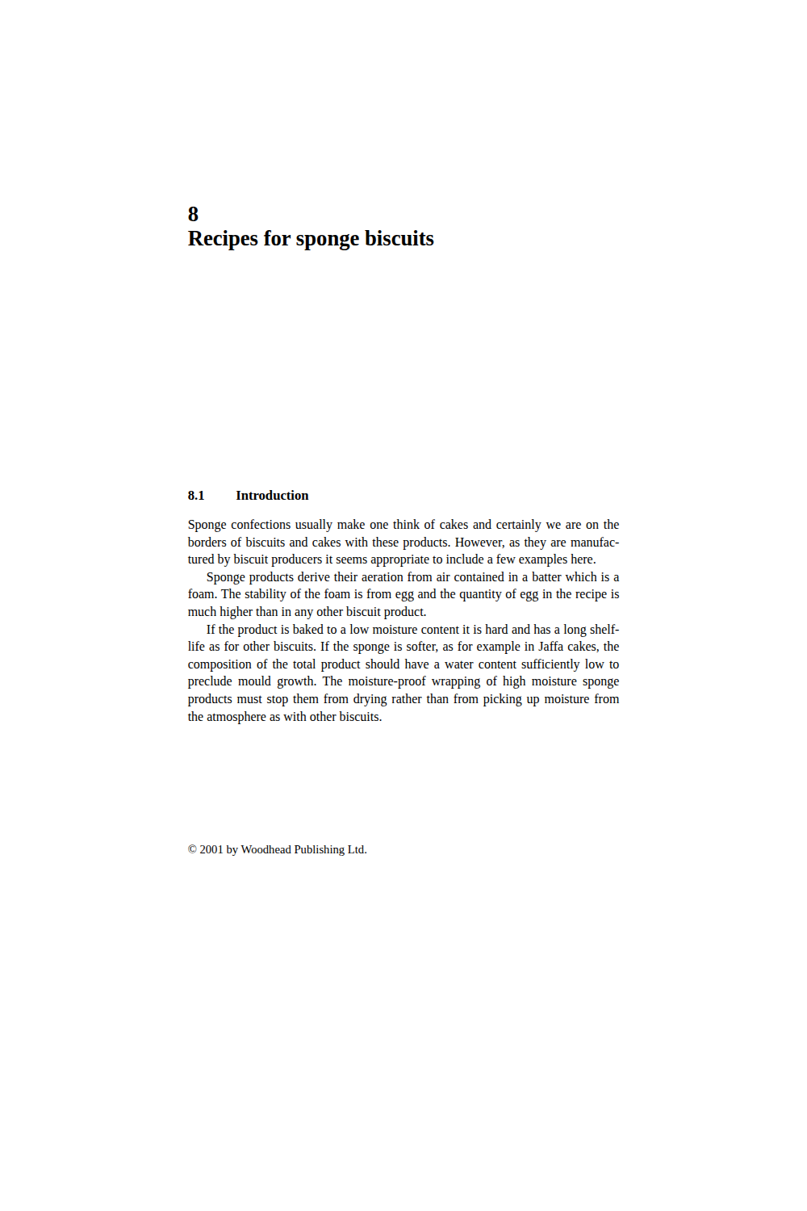8
Recipes for sponge biscuits
8.1 Introduction
Sponge confections usually make one think of cakes and certainly we are on the borders of biscuits and cakes with these products. However, as they are manufactured by biscuit producers it seems appropriate to include a few examples here.
Sponge products derive their aeration from air contained in a batter which is a foam. The stability of the foam is from egg and the quantity of egg in the recipe is much higher than in any other biscuit product.
If the product is baked to a low moisture content it is hard and has a long shelf-life as for other biscuits. If the sponge is softer, as for example in Jaffa cakes, the composition of the total product should have a water content sufficiently low to preclude mould growth. The moisture-proof wrapping of high moisture sponge products must stop them from drying rather than from picking up moisture from the atmosphere as with other biscuits.
© 2001 by Woodhead Publishing Ltd.